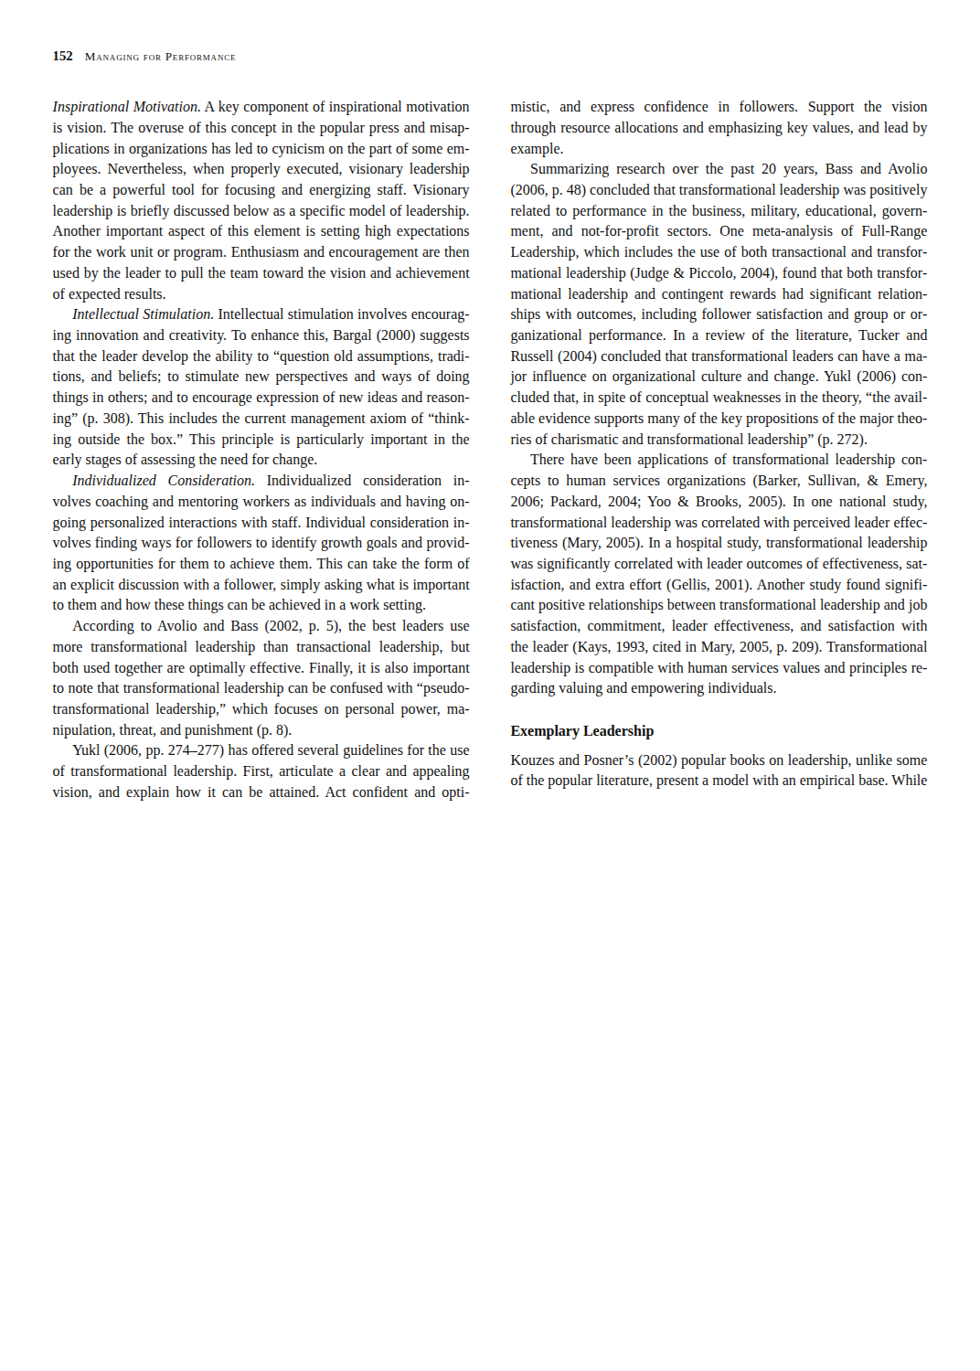152 Managing for Performance
Inspirational Motivation. A key component of inspirational motivation is vision. The overuse of this concept in the popular press and misapplications in organizations has led to cynicism on the part of some employees. Nevertheless, when properly executed, visionary leadership can be a powerful tool for focusing and energizing staff. Visionary leadership is briefly discussed below as a specific model of leadership. Another important aspect of this element is setting high expectations for the work unit or program. Enthusiasm and encouragement are then used by the leader to pull the team toward the vision and achievement of expected results.
Intellectual Stimulation. Intellectual stimulation involves encouraging innovation and creativity. To enhance this, Bargal (2000) suggests that the leader develop the ability to “question old assumptions, traditions, and beliefs; to stimulate new perspectives and ways of doing things in others; and to encourage expression of new ideas and reasoning” (p. 308). This includes the current management axiom of “thinking outside the box.” This principle is particularly important in the early stages of assessing the need for change.
Individualized Consideration. Individualized consideration involves coaching and mentoring workers as individuals and having ongoing personalized interactions with staff. Individual consideration involves finding ways for followers to identify growth goals and providing opportunities for them to achieve them. This can take the form of an explicit discussion with a follower, simply asking what is important to them and how these things can be achieved in a work setting.
According to Avolio and Bass (2002, p. 5), the best leaders use more transformational leadership than transactional leadership, but both used together are optimally effective. Finally, it is also important to note that transformational leadership can be confused with “pseudotransformational leadership,” which focuses on personal power, manipulation, threat, and punishment (p. 8).
Yukl (2006, pp. 274–277) has offered several guidelines for the use of transformational leadership. First, articulate a clear and appealing vision, and explain how it can be attained. Act confident and optimistic, and express confidence in followers. Support the vision through resource allocations and emphasizing key values, and lead by example.
Summarizing research over the past 20 years, Bass and Avolio (2006, p. 48) concluded that transformational leadership was positively related to performance in the business, military, educational, government, and not-for-profit sectors. One meta-analysis of Full-Range Leadership, which includes the use of both transactional and transformational leadership (Judge & Piccolo, 2004), found that both transformational leadership and contingent rewards had significant relationships with outcomes, including follower satisfaction and group or organizational performance. In a review of the literature, Tucker and Russell (2004) concluded that transformational leaders can have a major influence on organizational culture and change. Yukl (2006) concluded that, in spite of conceptual weaknesses in the theory, “the available evidence supports many of the key propositions of the major theories of charismatic and transformational leadership” (p. 272).
There have been applications of transformational leadership concepts to human services organizations (Barker, Sullivan, & Emery, 2006; Packard, 2004; Yoo & Brooks, 2005). In one national study, transformational leadership was correlated with perceived leader effectiveness (Mary, 2005). In a hospital study, transformational leadership was significantly correlated with leader outcomes of effectiveness, satisfaction, and extra effort (Gellis, 2001). Another study found significant positive relationships between transformational leadership and job satisfaction, commitment, leader effectiveness, and satisfaction with the leader (Kays, 1993, cited in Mary, 2005, p. 209). Transformational leadership is compatible with human services values and principles regarding valuing and empowering individuals.
Exemplary Leadership
Kouzes and Posner’s (2002) popular books on leadership, unlike some of the popular literature, present a model with an empirical base. While